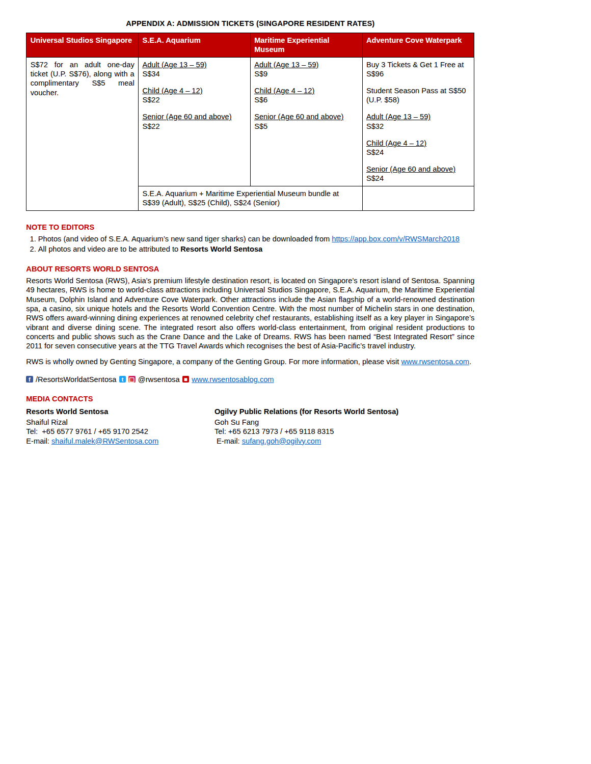APPENDIX A: ADMISSION TICKETS (SINGAPORE RESIDENT RATES)
| Universal Studios Singapore | S.E.A. Aquarium | Maritime Experiential Museum | Adventure Cove Waterpark |
| --- | --- | --- | --- |
| S$72 for an adult one-day ticket (U.P. S$76), along with a complimentary S$5 meal voucher. | Adult (Age 13 – 59) S$34 Child (Age 4 – 12) S$22 Senior (Age 60 and above) S$22 | Adult (Age 13 – 59) S$9 Child (Age 4 – 12) S$6 Senior (Age 60 and above) S$5 | Buy 3 Tickets & Get 1 Free at S$96 Student Season Pass at S$50 (U.P. $58) Adult (Age 13 – 59) S$32 Child (Age 4 – 12) S$24 Senior (Age 60 and above) S$24 |
| S.E.A. Aquarium + Maritime Experiential Museum bundle at S$39 (Adult), S$25 (Child), S$24 (Senior) | |
Note to Editors
Photos (and video of S.E.A. Aquarium’s new sand tiger sharks) can be downloaded from https://app.box.com/v/RWSMarch2018
All photos and video are to be attributed to Resorts World Sentosa
About Resorts World Sentosa
Resorts World Sentosa (RWS), Asia’s premium lifestyle destination resort, is located on Singapore’s resort island of Sentosa. Spanning 49 hectares, RWS is home to world-class attractions including Universal Studios Singapore, S.E.A. Aquarium, the Maritime Experiential Museum, Dolphin Island and Adventure Cove Waterpark. Other attractions include the Asian flagship of a world-renowned destination spa, a casino, six unique hotels and the Resorts World Convention Centre. With the most number of Michelin stars in one destination, RWS offers award-winning dining experiences at renowned celebrity chef restaurants, establishing itself as a key player in Singapore’s vibrant and diverse dining scene. The integrated resort also offers world-class entertainment, from original resident productions to concerts and public shows such as the Crane Dance and the Lake of Dreams. RWS has been named “Best Integrated Resort” since 2011 for seven consecutive years at the TTG Travel Awards which recognises the best of Asia-Pacific’s travel industry.
RWS is wholly owned by Genting Singapore, a company of the Genting Group. For more information, please visit www.rwsentosa.com.
f/ResortsWorldatSentosa t▢@rwsentosa ■www.rwsentosablog.com
Media Contacts
| Resorts World Sentosa | Ogilvy Public Relations (for Resorts World Sentosa) |
| Shaiful Rizal Tel: +65 6577 9761 / +65 9170 2542 E-mail: shaiful.malek@RWSentosa.com | Goh Su Fang Tel: +65 6213 7973 / +65 9118 8315 E-mail: sufang.goh@ogilvy.com |